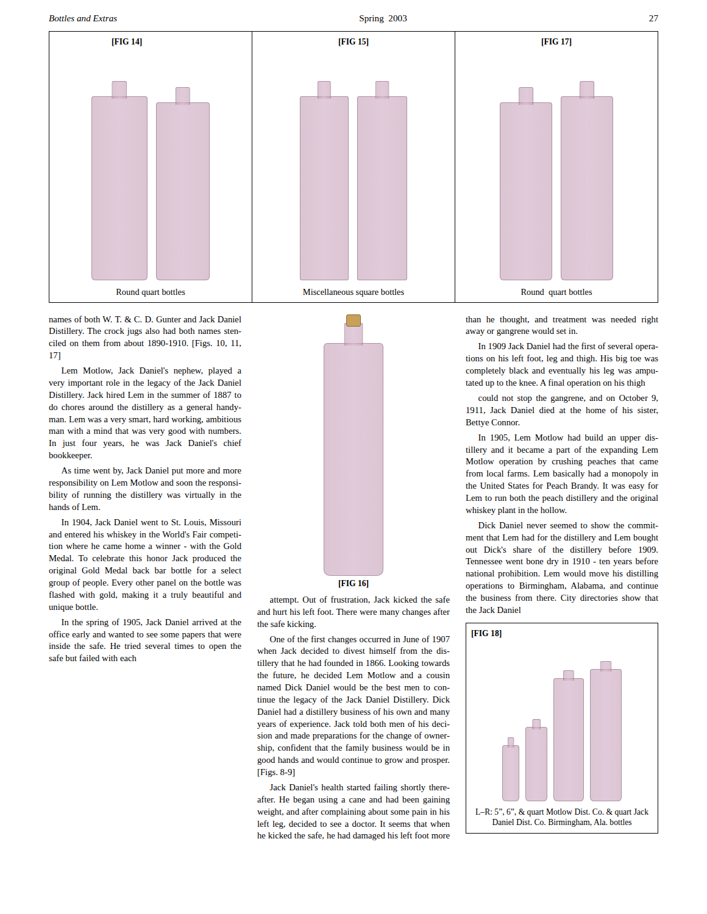Bottles and Extras Spring 2003 27
[FIG 14]
Round quart bottles
[FIG 15]
Miscellaneous square bottles
[FIG 17]
Round quart bottles
names of both W. T. & C. D. Gunter and Jack Daniel Distillery. The crock jugs also had both names stenciled on them from about 1890-1910. [Figs. 10, 11, 17]
Lem Motlow, Jack Daniel's nephew, played a very important role in the legacy of the Jack Daniel Distillery. Jack hired Lem in the summer of 1887 to do chores around the distillery as a general handyman. Lem was a very smart, hard working, ambitious man with a mind that was very good with numbers. In just four years, he was Jack Daniel's chief bookkeeper.
As time went by, Jack Daniel put more and more responsibility on Lem Motlow and soon the responsibility of running the distillery was virtually in the hands of Lem.
In 1904, Jack Daniel went to St. Louis, Missouri and entered his whiskey in the World's Fair competition where he came home a winner - with the Gold Medal. To celebrate this honor Jack produced the original Gold Medal back bar bottle for a select group of people. Every other panel on the bottle was flashed with gold, making it a truly beautiful and unique bottle.
In the spring of 1905, Jack Daniel arrived at the office early and wanted to see some papers that were inside the safe. He tried several times to open the safe but failed with each
[FIG 16]
attempt. Out of frustration, Jack kicked the safe and hurt his left foot. There were many changes after the safe kicking.
One of the first changes occurred in June of 1907 when Jack decided to divest himself from the distillery that he had founded in 1866. Looking towards the future, he decided Lem Motlow and a cousin named Dick Daniel would be the best men to continue the legacy of the Jack Daniel Distillery. Dick Daniel had a distillery business of his own and many years of experience. Jack told both men of his decision and made preparations for the change of ownership, confident that the family business would be in good hands and would continue to grow and prosper. [Figs. 8-9]
Jack Daniel's health started failing shortly thereafter. He began using a cane and had been gaining weight, and after complaining about some pain in his left leg, decided to see a doctor. It seems that when he kicked the safe, he had damaged his left foot more than he thought, and treatment was needed right away or gangrene would set in.
In 1909 Jack Daniel had the first of several operations on his left foot, leg and thigh. His big toe was completely black and eventually his leg was amputated up to the knee. A final operation on his thigh
could not stop the gangrene, and on October 9, 1911, Jack Daniel died at the home of his sister, Bettye Connor.
In 1905, Lem Motlow had build an upper distillery and it became a part of the expanding Lem Motlow operation by crushing peaches that came from local farms. Lem basically had a monopoly in the United States for Peach Brandy. It was easy for Lem to run both the peach distillery and the original whiskey plant in the hollow.
Dick Daniel never seemed to show the commitment that Lem had for the distillery and Lem bought out Dick's share of the distillery before 1909. Tennessee went bone dry in 1910 - ten years before national prohibition. Lem would move his distilling operations to Birmingham, Alabama, and continue the business from there. City directories show that the Jack Daniel
[FIG 18]
L–R: 5”, 6”, & quart Motlow Dist. Co. & quart Jack Daniel Dist. Co. Birmingham, Ala. bottles